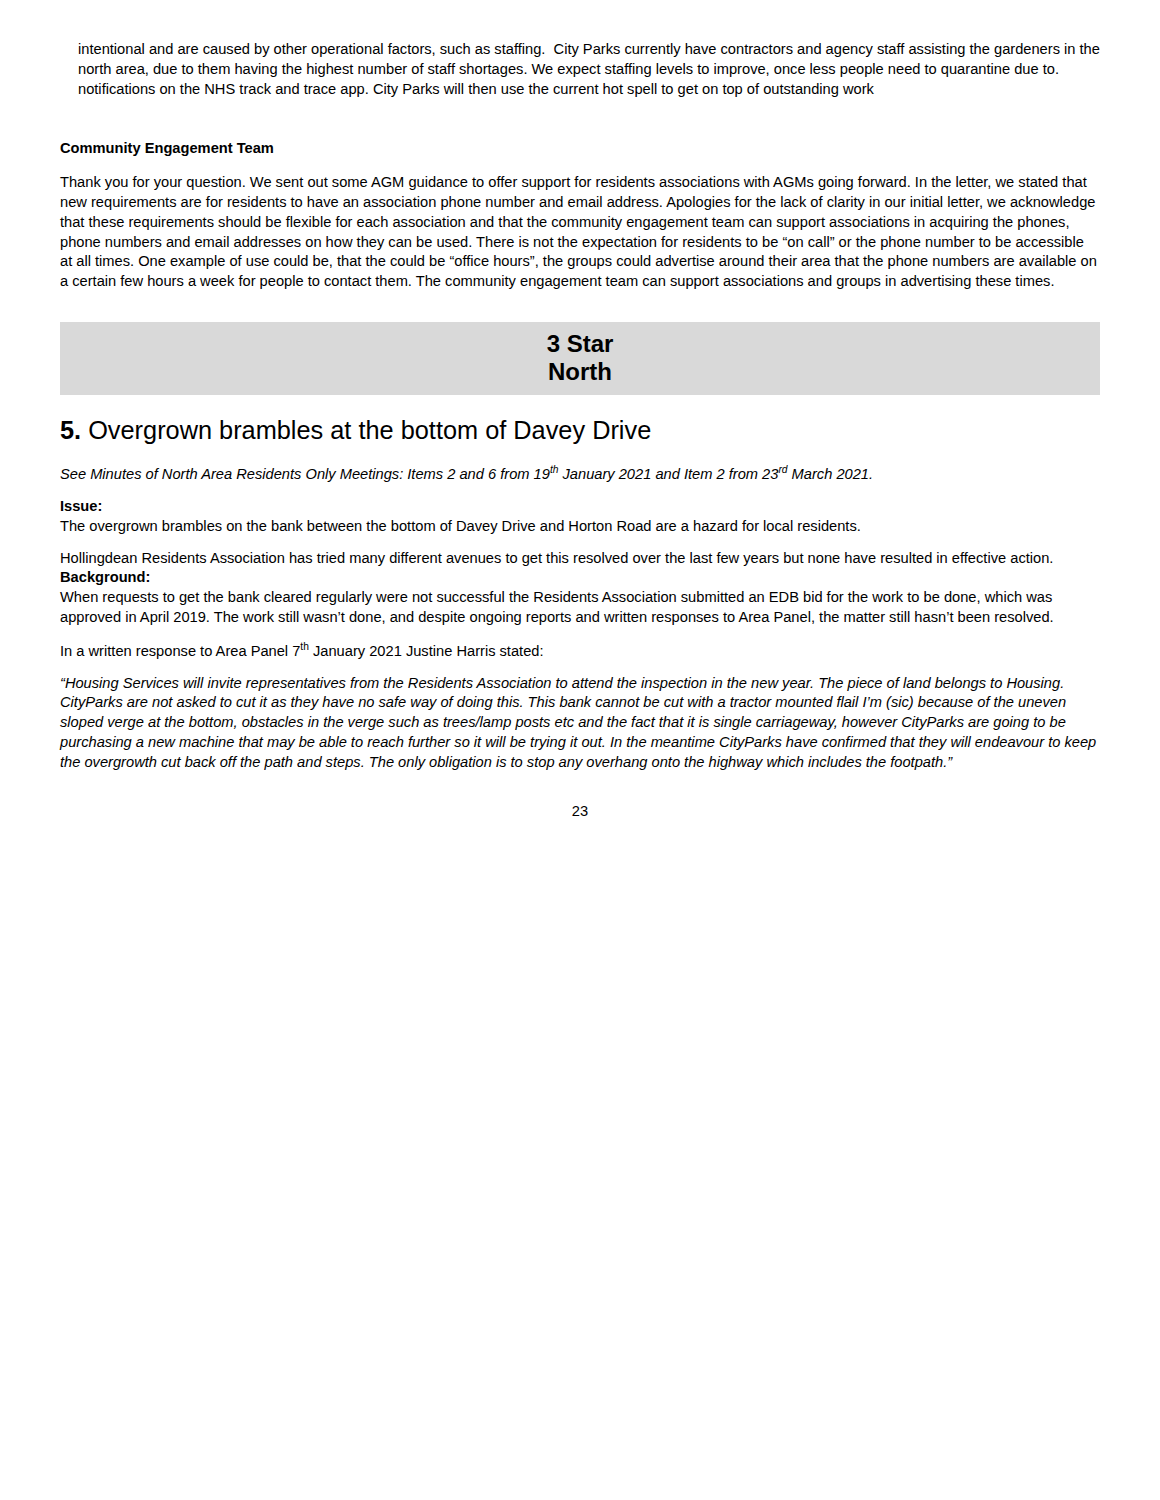intentional and are caused by other operational factors, such as staffing. City Parks currently have contractors and agency staff assisting the gardeners in the north area, due to them having the highest number of staff shortages. We expect staffing levels to improve, once less people need to quarantine due to. notifications on the NHS track and trace app. City Parks will then use the current hot spell to get on top of outstanding work
Community Engagement Team
Thank you for your question. We sent out some AGM guidance to offer support for residents associations with AGMs going forward. In the letter, we stated that new requirements are for residents to have an association phone number and email address. Apologies for the lack of clarity in our initial letter, we acknowledge that these requirements should be flexible for each association and that the community engagement team can support associations in acquiring the phones, phone numbers and email addresses on how they can be used. There is not the expectation for residents to be “on call” or the phone number to be accessible at all times. One example of use could be, that the could be “office hours”, the groups could advertise around their area that the phone numbers are available on a certain few hours a week for people to contact them. The community engagement team can support associations and groups in advertising these times.
3 Star
North
5. Overgrown brambles at the bottom of Davey Drive
See Minutes of North Area Residents Only Meetings: Items 2 and 6 from 19th January 2021 and Item 2 from 23rd March 2021.
Issue:
The overgrown brambles on the bank between the bottom of Davey Drive and Horton Road are a hazard for local residents.
Hollingdean Residents Association has tried many different avenues to get this resolved over the last few years but none have resulted in effective action.
Background:
When requests to get the bank cleared regularly were not successful the Residents Association submitted an EDB bid for the work to be done, which was approved in April 2019. The work still wasn’t done, and despite ongoing reports and written responses to Area Panel, the matter still hasn’t been resolved.
In a written response to Area Panel 7th January 2021 Justine Harris stated:
“Housing Services will invite representatives from the Residents Association to attend the inspection in the new year. The piece of land belongs to Housing. CityParks are not asked to cut it as they have no safe way of doing this. This bank cannot be cut with a tractor mounted flail I’m (sic) because of the uneven sloped verge at the bottom, obstacles in the verge such as trees/lamp posts etc and the fact that it is single carriageway, however CityParks are going to be purchasing a new machine that may be able to reach further so it will be trying it out. In the meantime CityParks have confirmed that they will endeavour to keep the overgrowth cut back off the path and steps. The only obligation is to stop any overhang onto the highway which includes the footpath.”
23